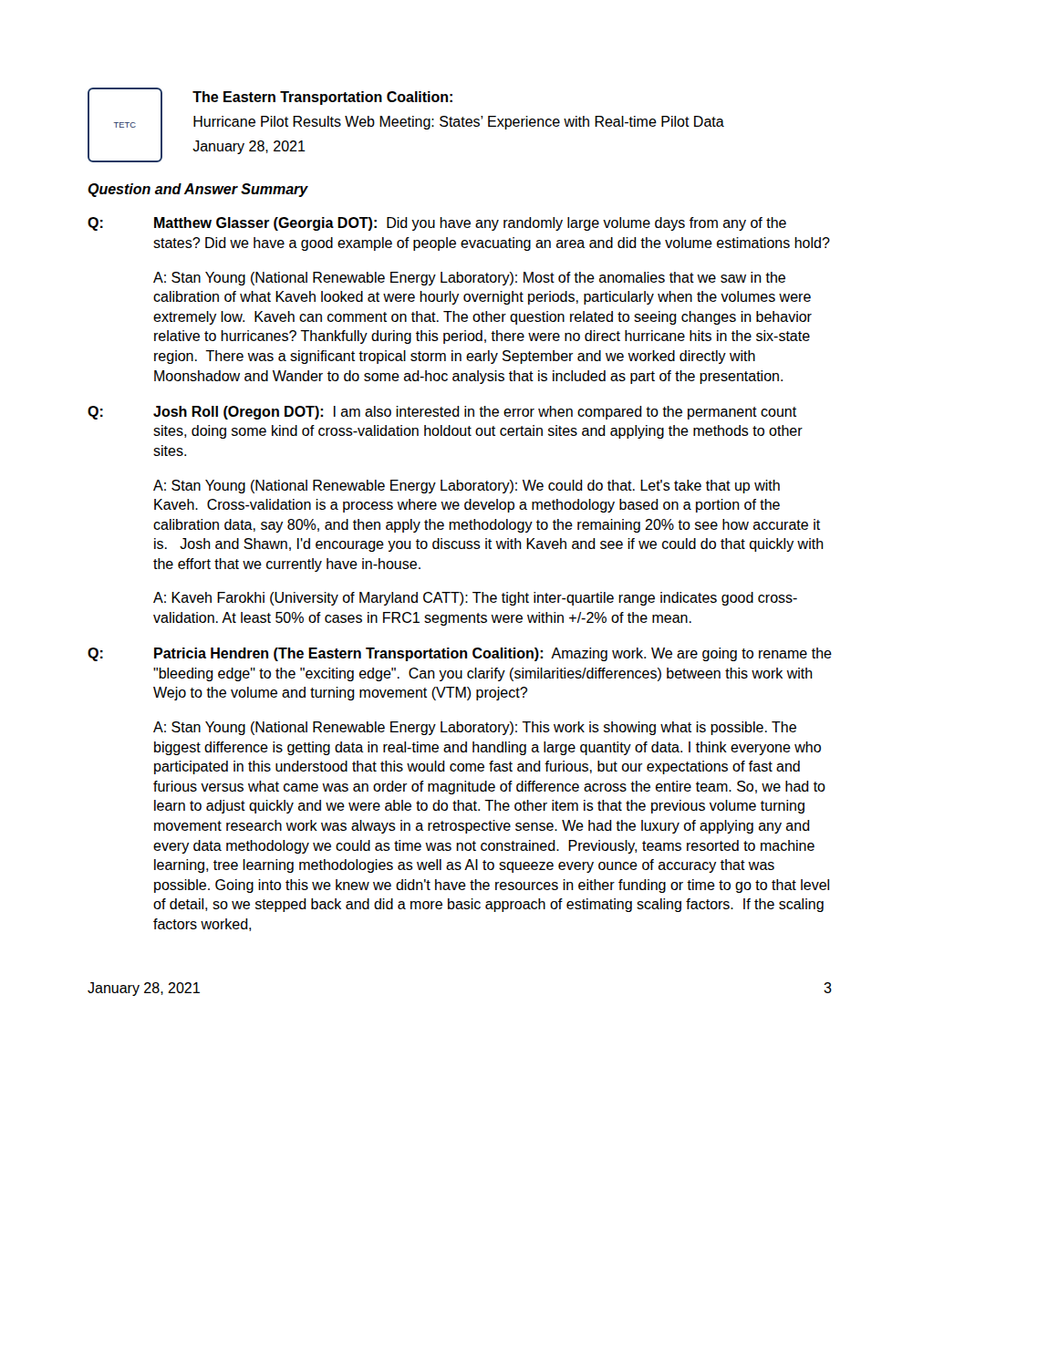TETC
The Eastern Transportation Coalition:
Hurricane Pilot Results Web Meeting: States’ Experience with Real-time Pilot Data
January 28, 2021
Question and Answer Summary
Q:
Matthew Glasser (Georgia DOT): Did you have any randomly large volume days from any of the states? Did we have a good example of people evacuating an area and did the volume estimations hold?
A: Stan Young (National Renewable Energy Laboratory): Most of the anomalies that we saw in the calibration of what Kaveh looked at were hourly overnight periods, particularly when the volumes were extremely low. Kaveh can comment on that. The other question related to seeing changes in behavior relative to hurricanes? Thankfully during this period, there were no direct hurricane hits in the six-state region. There was a significant tropical storm in early September and we worked directly with Moonshadow and Wander to do some ad-hoc analysis that is included as part of the presentation.
Q:
Josh Roll (Oregon DOT): I am also interested in the error when compared to the permanent count sites, doing some kind of cross-validation holdout out certain sites and applying the methods to other sites.
A: Stan Young (National Renewable Energy Laboratory): We could do that. Let's take that up with Kaveh. Cross-validation is a process where we develop a methodology based on a portion of the calibration data, say 80%, and then apply the methodology to the remaining 20% to see how accurate it is. Josh and Shawn, I'd encourage you to discuss it with Kaveh and see if we could do that quickly with the effort that we currently have in-house.
A: Kaveh Farokhi (University of Maryland CATT): The tight inter-quartile range indicates good cross-validation. At least 50% of cases in FRC1 segments were within +/-2% of the mean.
Q:
Patricia Hendren (The Eastern Transportation Coalition): Amazing work. We are going to rename the "bleeding edge" to the "exciting edge". Can you clarify (similarities/differences) between this work with Wejo to the volume and turning movement (VTM) project?
A: Stan Young (National Renewable Energy Laboratory): This work is showing what is possible. The biggest difference is getting data in real-time and handling a large quantity of data. I think everyone who participated in this understood that this would come fast and furious, but our expectations of fast and furious versus what came was an order of magnitude of difference across the entire team. So, we had to learn to adjust quickly and we were able to do that. The other item is that the previous volume turning movement research work was always in a retrospective sense. We had the luxury of applying any and every data methodology we could as time was not constrained. Previously, teams resorted to machine learning, tree learning methodologies as well as AI to squeeze every ounce of accuracy that was possible. Going into this we knew we didn't have the resources in either funding or time to go to that level of detail, so we stepped back and did a more basic approach of estimating scaling factors. If the scaling factors worked,
January 28, 2021 3